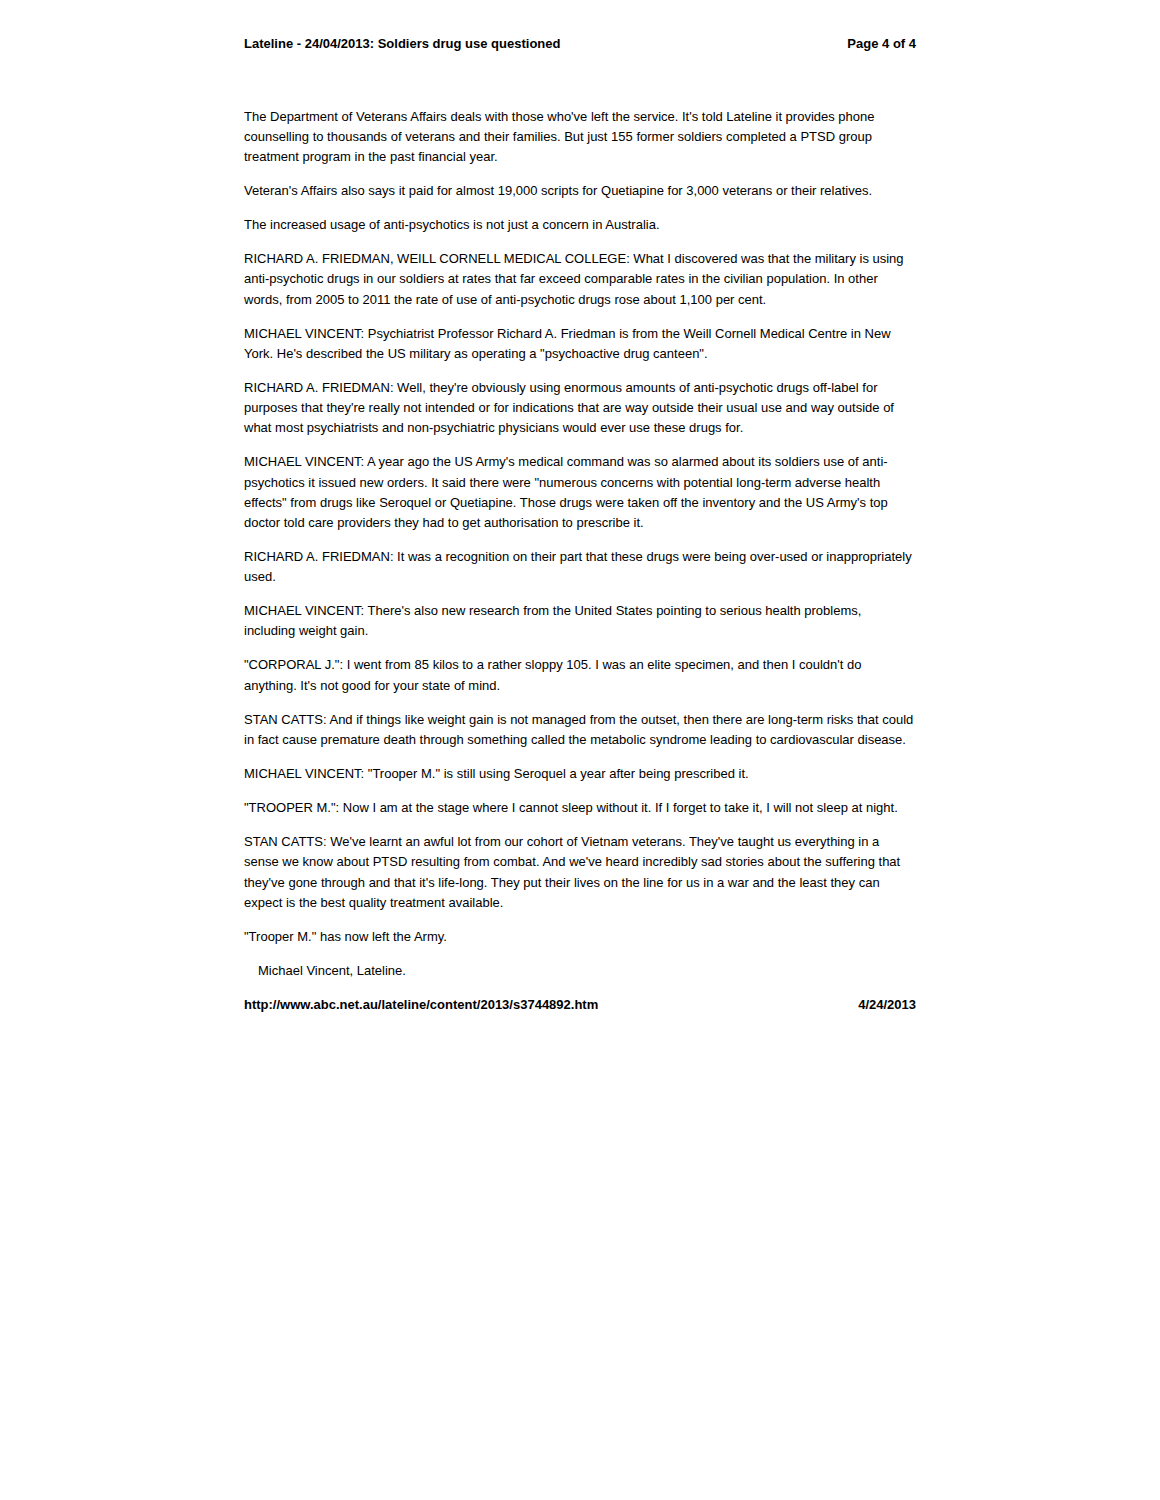Lateline - 24/04/2013: Soldiers drug use questioned Page 4 of 4
The Department of Veterans Affairs deals with those who've left the service. It's told Lateline it provides phone counselling to thousands of veterans and their families. But just 155 former soldiers completed a PTSD group treatment program in the past financial year.
Veteran's Affairs also says it paid for almost 19,000 scripts for Quetiapine for 3,000 veterans or their relatives.
The increased usage of anti-psychotics is not just a concern in Australia.
RICHARD A. FRIEDMAN, WEILL CORNELL MEDICAL COLLEGE: What I discovered was that the military is using anti-psychotic drugs in our soldiers at rates that far exceed comparable rates in the civilian population. In other words, from 2005 to 2011 the rate of use of anti-psychotic drugs rose about 1,100 per cent.
MICHAEL VINCENT: Psychiatrist Professor Richard A. Friedman is from the Weill Cornell Medical Centre in New York. He's described the US military as operating a "psychoactive drug canteen".
RICHARD A. FRIEDMAN: Well, they're obviously using enormous amounts of anti-psychotic drugs off-label for purposes that they're really not intended or for indications that are way outside their usual use and way outside of what most psychiatrists and non-psychiatric physicians would ever use these drugs for.
MICHAEL VINCENT: A year ago the US Army's medical command was so alarmed about its soldiers use of anti-psychotics it issued new orders. It said there were "numerous concerns with potential long-term adverse health effects" from drugs like Seroquel or Quetiapine. Those drugs were taken off the inventory and the US Army's top doctor told care providers they had to get authorisation to prescribe it.
RICHARD A. FRIEDMAN: It was a recognition on their part that these drugs were being over-used or inappropriately used.
MICHAEL VINCENT: There's also new research from the United States pointing to serious health problems, including weight gain.
"CORPORAL J.": I went from 85 kilos to a rather sloppy 105. I was an elite specimen, and then I couldn't do anything. It's not good for your state of mind.
STAN CATTS: And if things like weight gain is not managed from the outset, then there are long-term risks that could in fact cause premature death through something called the metabolic syndrome leading to cardiovascular disease.
MICHAEL VINCENT: "Trooper M." is still using Seroquel a year after being prescribed it.
"TROOPER M.": Now I am at the stage where I cannot sleep without it. If I forget to take it, I will not sleep at night.
STAN CATTS: We've learnt an awful lot from our cohort of Vietnam veterans. They've taught us everything in a sense we know about PTSD resulting from combat. And we've heard incredibly sad stories about the suffering that they've gone through and that it's life-long. They put their lives on the line for us in a war and the least they can expect is the best quality treatment available.
"Trooper M." has now left the Army.
Michael Vincent, Lateline.
http://www.abc.net.au/lateline/content/2013/s3744892.htm 4/24/2013